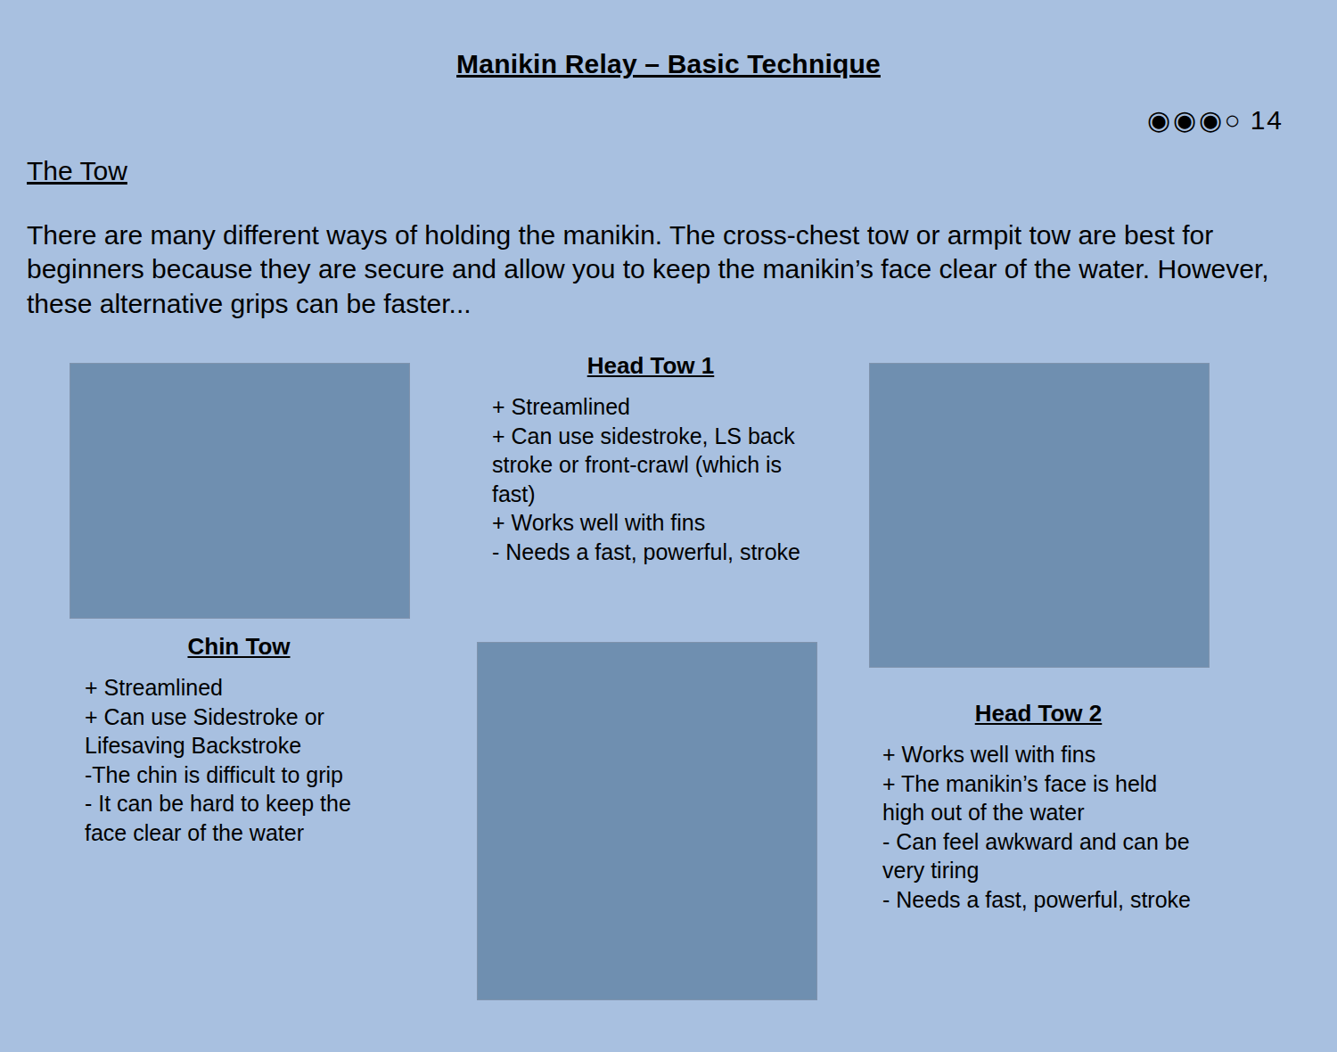Manikin Relay – Basic Technique
◉◉◉○14
The Tow
There are many different ways of holding the manikin. The cross-chest tow or armpit tow are best for beginners because they are secure and allow you to keep the manikin’s face clear of the water. However, these alternative grips can be faster...
Chin Tow
+ Streamlined
+ Can use Sidestroke or Lifesaving Backstroke
-The chin is difficult to grip
- It can be hard to keep the face clear of the water
Head Tow 1
+ Streamlined
+ Can use sidestroke, LS back stroke or front-crawl (which is fast)
+ Works well with fins
- Needs a fast, powerful, stroke
Head Tow 2
+ Works well with fins
+ The manikin’s face is held high out of the water
- Can feel awkward and can be very tiring
- Needs a fast, powerful, stroke